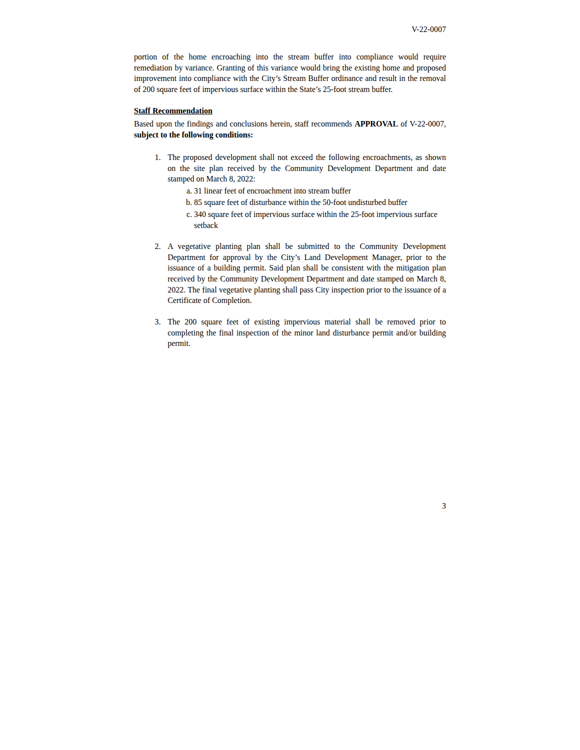V-22-0007
portion of the home encroaching into the stream buffer into compliance would require remediation by variance. Granting of this variance would bring the existing home and proposed improvement into compliance with the City’s Stream Buffer ordinance and result in the removal of 200 square feet of impervious surface within the State’s 25-foot stream buffer.
Staff Recommendation
Based upon the findings and conclusions herein, staff recommends APPROVAL of V-22-0007, subject to the following conditions:
The proposed development shall not exceed the following encroachments, as shown on the site plan received by the Community Development Department and date stamped on March 8, 2022:
31 linear feet of encroachment into stream buffer
85 square feet of disturbance within the 50-foot undisturbed buffer
340 square feet of impervious surface within the 25-foot impervious surface setback
A vegetative planting plan shall be submitted to the Community Development Department for approval by the City’s Land Development Manager, prior to the issuance of a building permit. Said plan shall be consistent with the mitigation plan received by the Community Development Department and date stamped on March 8, 2022. The final vegetative planting shall pass City inspection prior to the issuance of a Certificate of Completion.
The 200 square feet of existing impervious material shall be removed prior to completing the final inspection of the minor land disturbance permit and/or building permit.
3